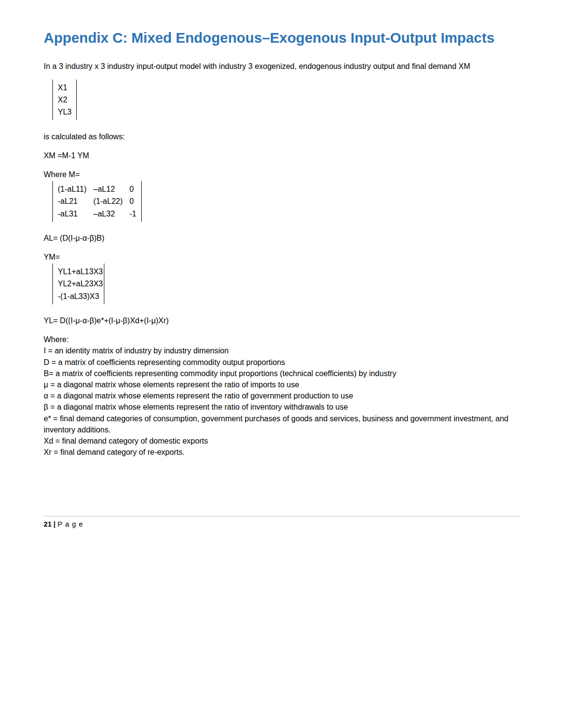Appendix C: Mixed Endogenous–Exogenous Input-Output Impacts
In a 3 industry x 3 industry input-output model with industry 3 exogenized, endogenous industry output and final demand XM
| X1 |
| X2 |
| YL3 |
is calculated as follows:
XM =M-1 YM
Where M=
| (1-aL11) | –aL12 | 0 |
| -aL21 | (1-aL22) | 0 |
| -aL31 | –aL32 | -1 |
AL= (D(I-μ-α-β)B)
YM=
| YL1+aL13X3 |
| YL2+aL23X3 |
| -(1-aL33)X3 |
YL= D((I-μ-α-β)e*+(I-μ-β)Xd+(I-μ)Xr)
Where:
I = an identity matrix of industry by industry dimension
D = a matrix of coefficients representing commodity output proportions
B= a matrix of coefficients representing commodity input proportions (technical coefficients) by industry
μ = a diagonal matrix whose elements represent the ratio of imports to use
α = a diagonal matrix whose elements represent the ratio of government production to use
β = a diagonal matrix whose elements represent the ratio of inventory withdrawals to use
e* = final demand categories of consumption, government purchases of goods and services, business and government investment, and inventory additions.
Xd = final demand category of domestic exports
Xr = final demand category of re-exports.
21 | P a g e